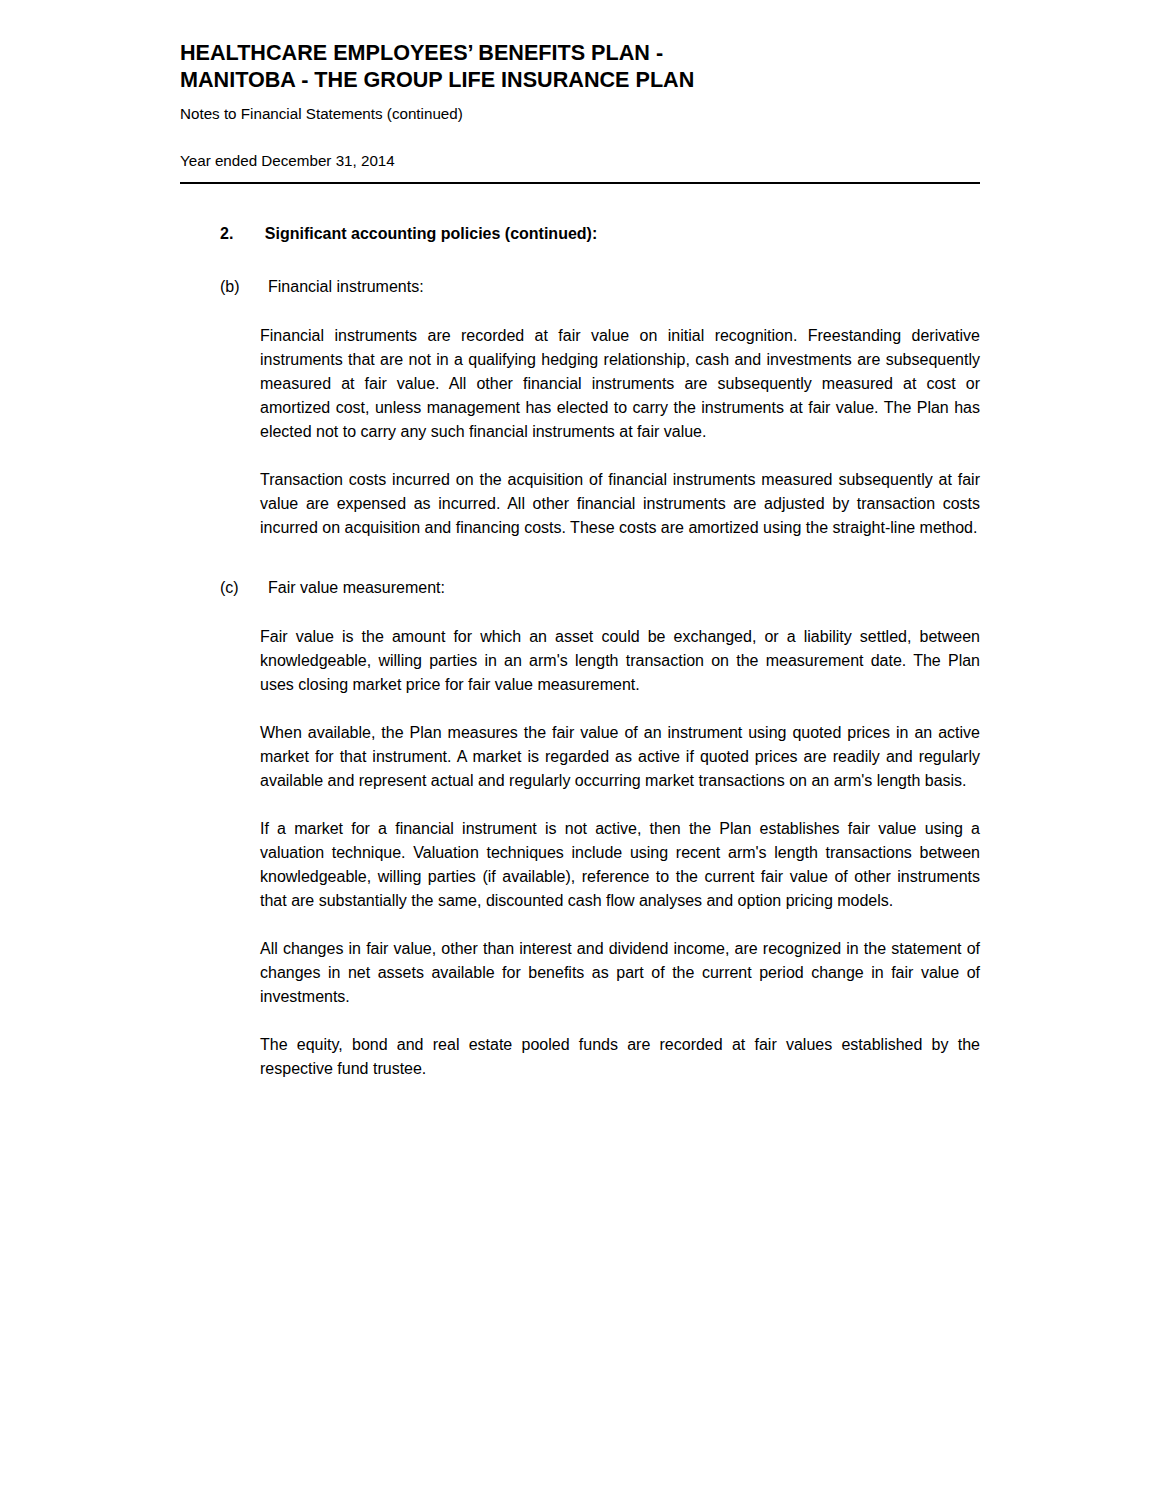Healthcare Employees’ Benefits Plan -
Manitoba - The Group Life Insurance Plan
Notes to Financial Statements (continued)
Year ended December 31, 2014
2. Significant accounting policies (continued):
(b) Financial instruments:
Financial instruments are recorded at fair value on initial recognition. Freestanding derivative instruments that are not in a qualifying hedging relationship, cash and investments are subsequently measured at fair value. All other financial instruments are subsequently measured at cost or amortized cost, unless management has elected to carry the instruments at fair value. The Plan has elected not to carry any such financial instruments at fair value.
Transaction costs incurred on the acquisition of financial instruments measured subsequently at fair value are expensed as incurred. All other financial instruments are adjusted by transaction costs incurred on acquisition and financing costs. These costs are amortized using the straight-line method.
(c) Fair value measurement:
Fair value is the amount for which an asset could be exchanged, or a liability settled, between knowledgeable, willing parties in an arm's length transaction on the measurement date. The Plan uses closing market price for fair value measurement.
When available, the Plan measures the fair value of an instrument using quoted prices in an active market for that instrument. A market is regarded as active if quoted prices are readily and regularly available and represent actual and regularly occurring market transactions on an arm's length basis.
If a market for a financial instrument is not active, then the Plan establishes fair value using a valuation technique. Valuation techniques include using recent arm's length transactions between knowledgeable, willing parties (if available), reference to the current fair value of other instruments that are substantially the same, discounted cash flow analyses and option pricing models.
All changes in fair value, other than interest and dividend income, are recognized in the statement of changes in net assets available for benefits as part of the current period change in fair value of investments.
The equity, bond and real estate pooled funds are recorded at fair values established by the respective fund trustee.